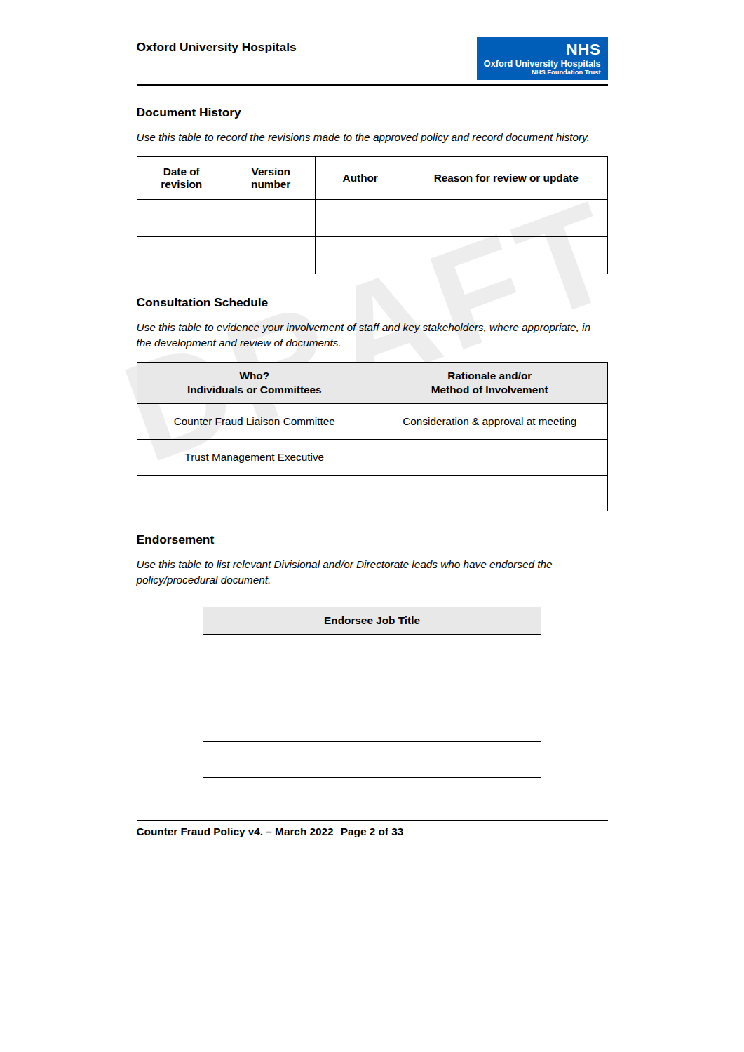Oxford University Hospitals
NHS
Oxford University Hospitals
NHS Foundation Trust
DRAFT
Document History
Use this table to record the revisions made to the approved policy and record document history.
| Date of revision | Version number | Author | Reason for review or update |
| --- | --- | --- | --- |
Consultation Schedule
Use this table to evidence your involvement of staff and key stakeholders, where appropriate, in the development and review of documents.
| Who? Individuals or Committees | Rationale and/or Method of Involvement |
| --- | --- |
| Counter Fraud Liaison Committee | Consideration & approval at meeting |
| Trust Management Executive | |
Endorsement
Use this table to list relevant Divisional and/or Directorate leads who have endorsed the policy/procedural document.
| Endorsee Job Title |
| --- |
Counter Fraud Policy v4. – March 2022
Page 2 of 33